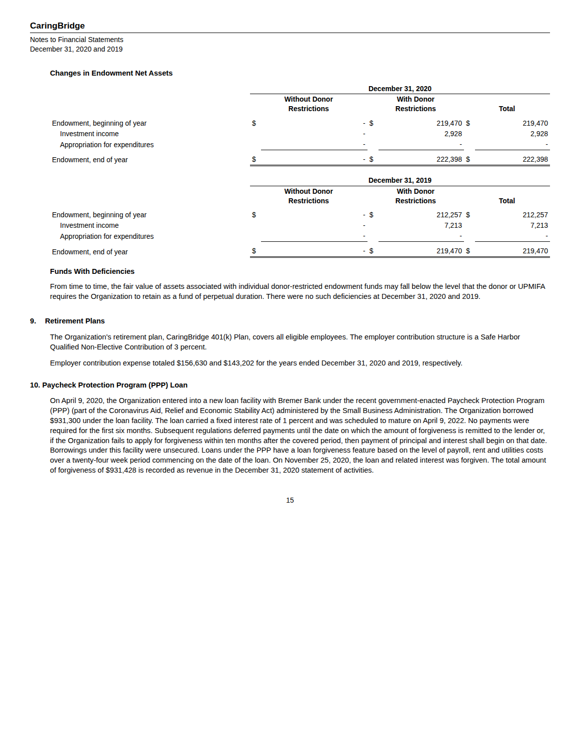CaringBridge
Notes to Financial Statements
December 31, 2020 and 2019
Changes in Endowment Net Assets
| | December 31, 2020 |
| | Without Donor Restrictions | With Donor Restrictions | Total |
| Endowment, beginning of year | $ | - | $ | 219,470 | $ | 219,470 |
| Investment income | | - | | 2,928 | | 2,928 |
| Appropriation for expenditures | | - | | - | | - |
| Endowment, end of year | $ | - | $ | 222,398 | $ | 222,398 |
| | December 31, 2019 |
| | Without Donor Restrictions | With Donor Restrictions | Total |
| Endowment, beginning of year | $ | - | $ | 212,257 | $ | 212,257 |
| Investment income | | - | | 7,213 | | 7,213 |
| Appropriation for expenditures | | - | | - | | - |
| Endowment, end of year | $ | - | $ | 219,470 | $ | 219,470 |
Funds With Deficiencies
From time to time, the fair value of assets associated with individual donor-restricted endowment funds may fall below the level that the donor or UPMIFA requires the Organization to retain as a fund of perpetual duration. There were no such deficiencies at December 31, 2020 and 2019.
9. Retirement Plans
The Organization's retirement plan, CaringBridge 401(k) Plan, covers all eligible employees. The employer contribution structure is a Safe Harbor Qualified Non-Elective Contribution of 3 percent.
Employer contribution expense totaled $156,630 and $143,202 for the years ended December 31, 2020 and 2019, respectively.
10. Paycheck Protection Program (PPP) Loan
On April 9, 2020, the Organization entered into a new loan facility with Bremer Bank under the recent government-enacted Paycheck Protection Program (PPP) (part of the Coronavirus Aid, Relief and Economic Stability Act) administered by the Small Business Administration. The Organization borrowed $931,300 under the loan facility. The loan carried a fixed interest rate of 1 percent and was scheduled to mature on April 9, 2022. No payments were required for the first six months. Subsequent regulations deferred payments until the date on which the amount of forgiveness is remitted to the lender or, if the Organization fails to apply for forgiveness within ten months after the covered period, then payment of principal and interest shall begin on that date. Borrowings under this facility were unsecured. Loans under the PPP have a loan forgiveness feature based on the level of payroll, rent and utilities costs over a twenty-four week period commencing on the date of the loan. On November 25, 2020, the loan and related interest was forgiven. The total amount of forgiveness of $931,428 is recorded as revenue in the December 31, 2020 statement of activities.
15